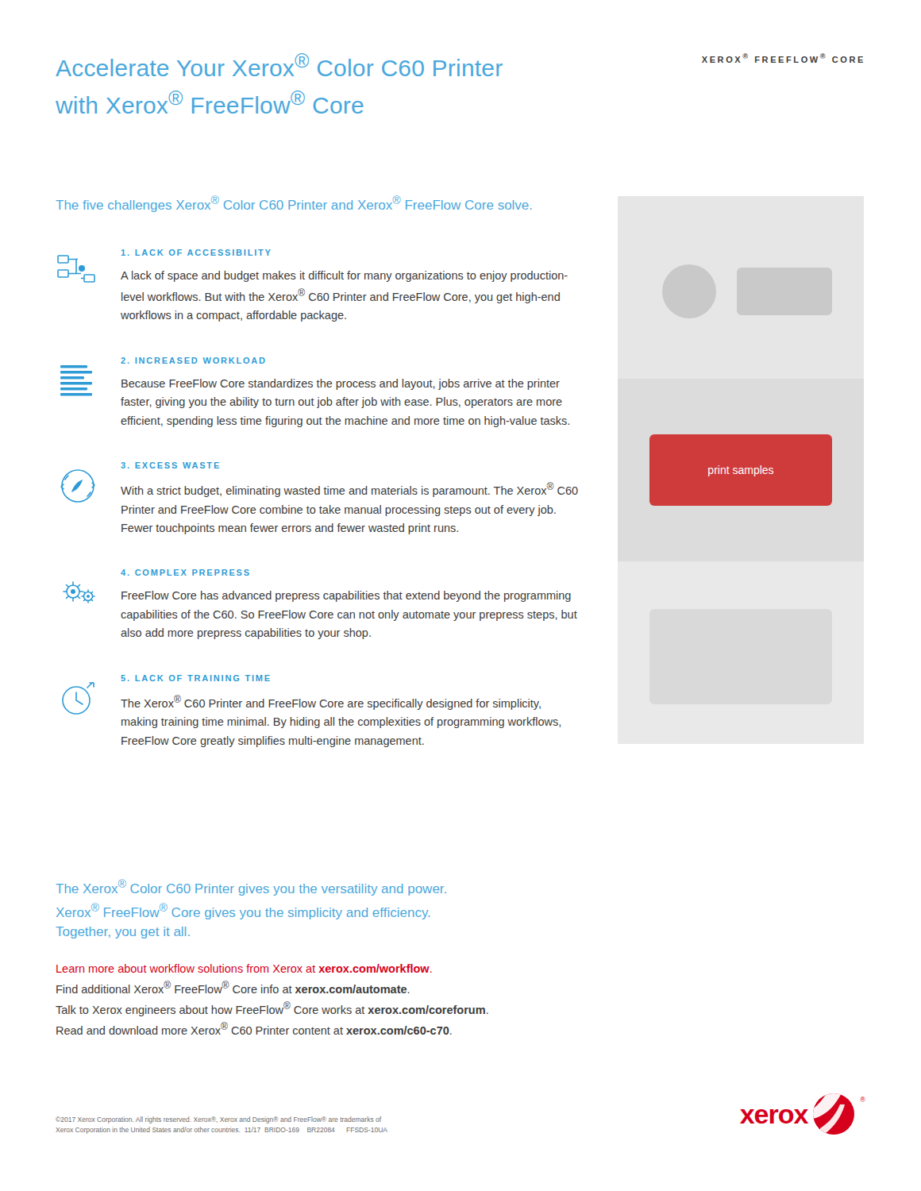Accelerate Your Xerox® Color C60 Printer
with Xerox® FreeFlow® Core
XEROX® FREEFLOW® CORE
The five challenges Xerox® Color C60 Printer and Xerox® FreeFlow Core solve.
1. Lack of Accessibility
A lack of space and budget makes it difficult for many organizations to enjoy production-level workflows. But with the Xerox® C60 Printer and FreeFlow Core, you get high-end workflows in a compact, affordable package.
2. Increased Workload
Because FreeFlow Core standardizes the process and layout, jobs arrive at the printer faster, giving you the ability to turn out job after job with ease. Plus, operators are more efficient, spending less time figuring out the machine and more time on high-value tasks.
3. Excess Waste
With a strict budget, eliminating wasted time and materials is paramount. The Xerox® C60 Printer and FreeFlow Core combine to take manual processing steps out of every job. Fewer touchpoints mean fewer errors and fewer wasted print runs.
4. Complex Prepress
FreeFlow Core has advanced prepress capabilities that extend beyond the programming capabilities of the C60. So FreeFlow Core can not only automate your prepress steps, but also add more prepress capabilities to your shop.
5. Lack of Training Time
The Xerox® C60 Printer and FreeFlow Core are specifically designed for simplicity, making training time minimal. By hiding all the complexities of programming workflows, FreeFlow Core greatly simplifies multi-engine management.
The Xerox® Color C60 Printer gives you the versatility and power.
Xerox® FreeFlow® Core gives you the simplicity and efficiency.
Together, you get it all.
Learn more about workflow solutions from Xerox at xerox.com/workflow.
Find additional Xerox® FreeFlow® Core info at xerox.com/automate.
Talk to Xerox engineers about how FreeFlow® Core works at xerox.com/coreforum.
Read and download more Xerox® C60 Printer content at xerox.com/c60-c70.
©2017 Xerox Corporation. All rights reserved. Xerox®, Xerox and Design® and FreeFlow® are trademarks of
Xerox Corporation in the United States and/or other countries. 11/17 BRIDO-169 BR22084 FFSDS-10UA
xerox ®